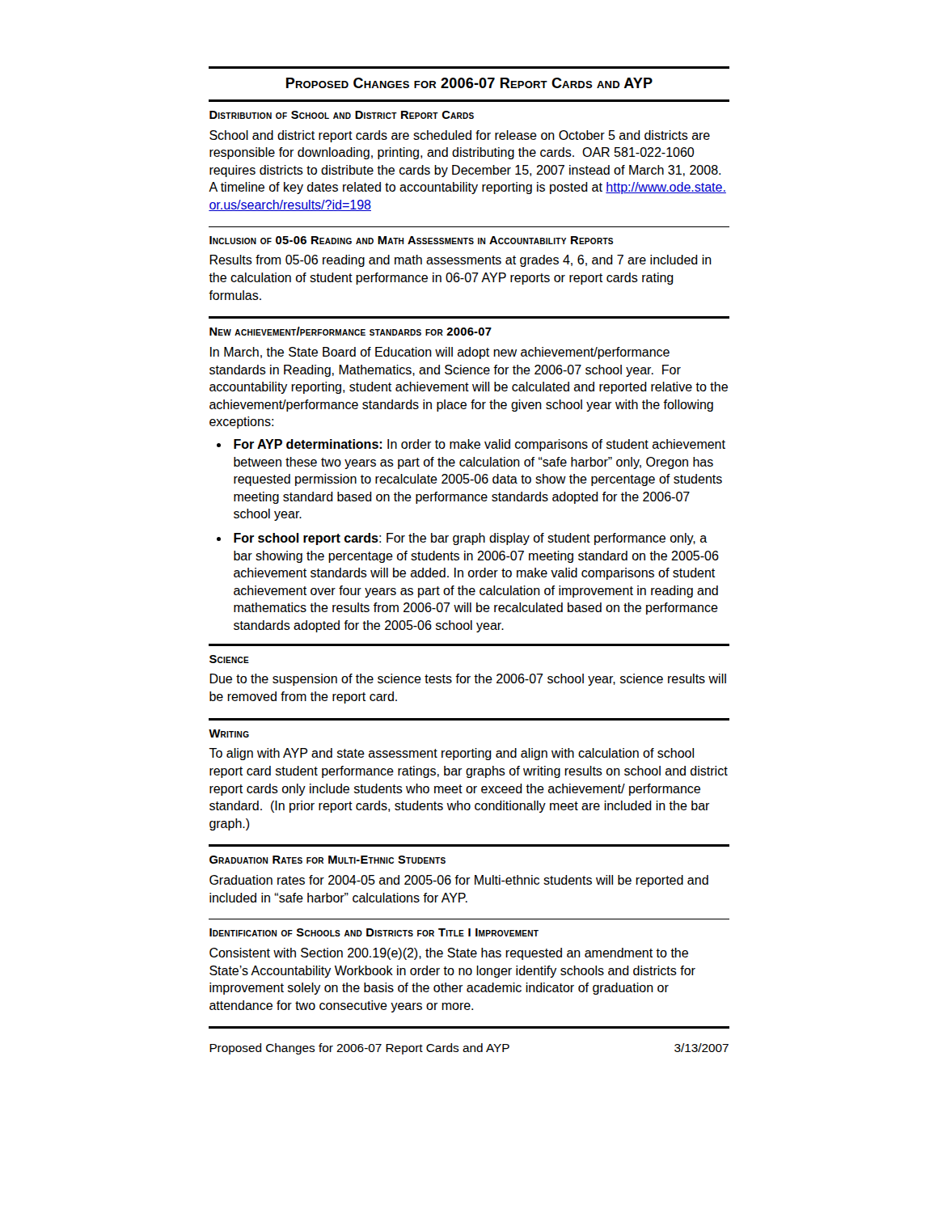Proposed Changes for 2006-07 Report Cards and AYP
Distribution of School and District Report Cards
School and district report cards are scheduled for release on October 5 and districts are responsible for downloading, printing, and distributing the cards. OAR 581-022-1060 requires districts to distribute the cards by December 15, 2007 instead of March 31, 2008. A timeline of key dates related to accountability reporting is posted at http://www.ode.state.or.us/search/results/?id=198
Inclusion of 05-06 Reading and Math Assessments in Accountability Reports
Results from 05-06 reading and math assessments at grades 4, 6, and 7 are included in the calculation of student performance in 06-07 AYP reports or report cards rating formulas.
New achievement/performance standards for 2006-07
In March, the State Board of Education will adopt new achievement/performance standards in Reading, Mathematics, and Science for the 2006-07 school year. For accountability reporting, student achievement will be calculated and reported relative to the achievement/performance standards in place for the given school year with the following exceptions:
For AYP determinations: In order to make valid comparisons of student achievement between these two years as part of the calculation of “safe harbor” only, Oregon has requested permission to recalculate 2005-06 data to show the percentage of students meeting standard based on the performance standards adopted for the 2006-07 school year.
For school report cards: For the bar graph display of student performance only, a bar showing the percentage of students in 2006-07 meeting standard on the 2005-06 achievement standards will be added. In order to make valid comparisons of student achievement over four years as part of the calculation of improvement in reading and mathematics the results from 2006-07 will be recalculated based on the performance standards adopted for the 2005-06 school year.
Science
Due to the suspension of the science tests for the 2006-07 school year, science results will be removed from the report card.
Writing
To align with AYP and state assessment reporting and align with calculation of school report card student performance ratings, bar graphs of writing results on school and district report cards only include students who meet or exceed the achievement/ performance standard. (In prior report cards, students who conditionally meet are included in the bar graph.)
Graduation Rates for Multi-Ethnic Students
Graduation rates for 2004-05 and 2005-06 for Multi-ethnic students will be reported and included in “safe harbor” calculations for AYP.
Identification of Schools and Districts for Title I Improvement
Consistent with Section 200.19(e)(2), the State has requested an amendment to the State’s Accountability Workbook in order to no longer identify schools and districts for improvement solely on the basis of the other academic indicator of graduation or attendance for two consecutive years or more.
Proposed Changes for 2006-07 Report Cards and AYP
3/13/2007